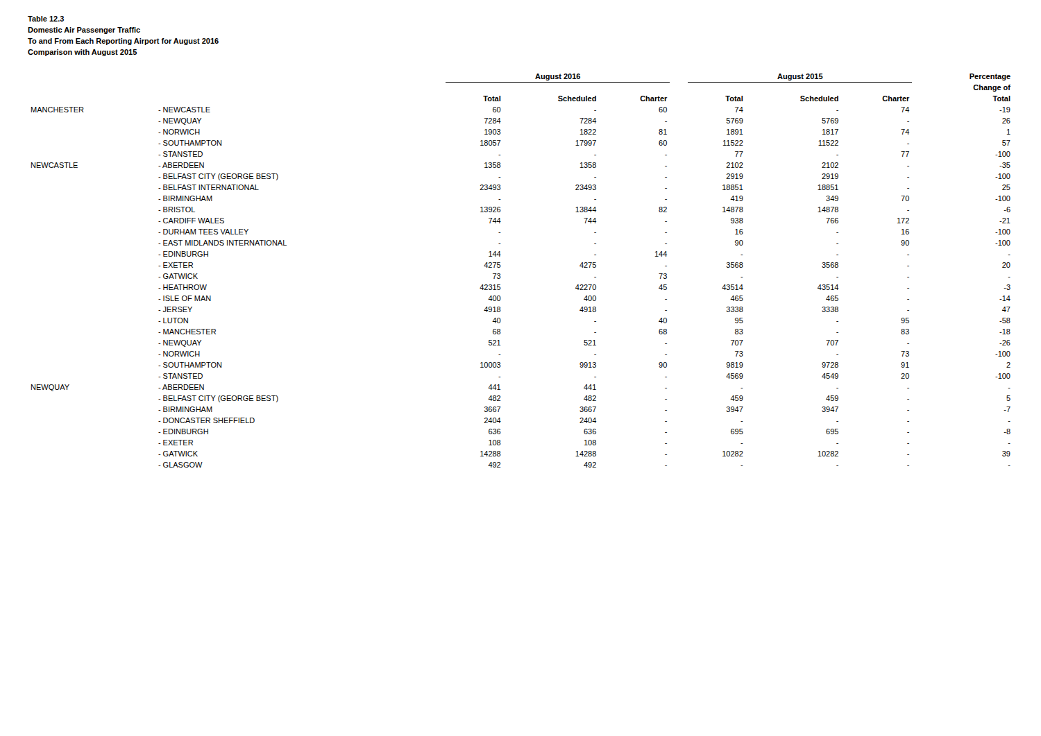Table 12.3
Domestic Air Passenger Traffic
To and From Each Reporting Airport for August 2016
Comparison with August 2015
| | | August 2016 | | August 2015 | Percentage |
| --- | --- | --- | --- | --- | --- |
| | | | | | Change of |
| | | Total | Scheduled | Charter | | Total | Scheduled | Charter | Total |
| MANCHESTER | - NEWCASTLE | 60 | - | 60 | | 74 | - | 74 | -19 |
| | - NEWQUAY | 7284 | 7284 | - | | 5769 | 5769 | - | 26 |
| | - NORWICH | 1903 | 1822 | 81 | | 1891 | 1817 | 74 | 1 |
| | - SOUTHAMPTON | 18057 | 17997 | 60 | | 11522 | 11522 | - | 57 |
| | - STANSTED | - | - | - | | 77 | - | 77 | -100 |
| NEWCASTLE | - ABERDEEN | 1358 | 1358 | - | | 2102 | 2102 | - | -35 |
| | - BELFAST CITY (GEORGE BEST) | - | - | - | | 2919 | 2919 | - | -100 |
| | - BELFAST INTERNATIONAL | 23493 | 23493 | - | | 18851 | 18851 | - | 25 |
| | - BIRMINGHAM | - | - | - | | 419 | 349 | 70 | -100 |
| | - BRISTOL | 13926 | 13844 | 82 | | 14878 | 14878 | - | -6 |
| | - CARDIFF WALES | 744 | 744 | - | | 938 | 766 | 172 | -21 |
| | - DURHAM TEES VALLEY | - | - | - | | 16 | - | 16 | -100 |
| | - EAST MIDLANDS INTERNATIONAL | - | - | - | | 90 | - | 90 | -100 |
| | - EDINBURGH | 144 | - | 144 | | - | - | - | - |
| | - EXETER | 4275 | 4275 | - | | 3568 | 3568 | - | 20 |
| | - GATWICK | 73 | - | 73 | | - | - | - | - |
| | - HEATHROW | 42315 | 42270 | 45 | | 43514 | 43514 | - | -3 |
| | - ISLE OF MAN | 400 | 400 | - | | 465 | 465 | - | -14 |
| | - JERSEY | 4918 | 4918 | - | | 3338 | 3338 | - | 47 |
| | - LUTON | 40 | - | 40 | | 95 | - | 95 | -58 |
| | - MANCHESTER | 68 | - | 68 | | 83 | - | 83 | -18 |
| | - NEWQUAY | 521 | 521 | - | | 707 | 707 | - | -26 |
| | - NORWICH | - | - | - | | 73 | - | 73 | -100 |
| | - SOUTHAMPTON | 10003 | 9913 | 90 | | 9819 | 9728 | 91 | 2 |
| | - STANSTED | - | - | - | | 4569 | 4549 | 20 | -100 |
| NEWQUAY | - ABERDEEN | 441 | 441 | - | | - | - | - | - |
| | - BELFAST CITY (GEORGE BEST) | 482 | 482 | - | | 459 | 459 | - | 5 |
| | - BIRMINGHAM | 3667 | 3667 | - | | 3947 | 3947 | - | -7 |
| | - DONCASTER SHEFFIELD | 2404 | 2404 | - | | - | - | - | - |
| | - EDINBURGH | 636 | 636 | - | | 695 | 695 | - | -8 |
| | - EXETER | 108 | 108 | - | | - | - | - | - |
| | - GATWICK | 14288 | 14288 | - | | 10282 | 10282 | - | 39 |
| | - GLASGOW | 492 | 492 | - | | - | - | - | - |